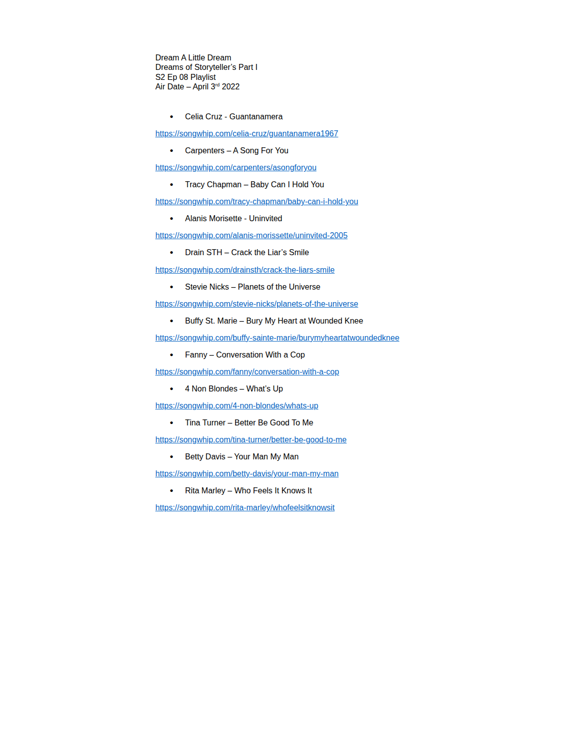Dream A Little Dream
Dreams of Storyteller’s Part I
S2 Ep 08 Playlist
Air Date – April 3rd 2022
Celia Cruz - Guantanamera
https://songwhip.com/celia-cruz/guantanamera1967
Carpenters – A Song For You
https://songwhip.com/carpenters/asongforyou
Tracy Chapman – Baby Can I Hold You
https://songwhip.com/tracy-chapman/baby-can-i-hold-you
Alanis Morisette - Uninvited
https://songwhip.com/alanis-morissette/uninvited-2005
Drain STH – Crack the Liar’s Smile
https://songwhip.com/drainsth/crack-the-liars-smile
Stevie Nicks – Planets of the Universe
https://songwhip.com/stevie-nicks/planets-of-the-universe
Buffy St. Marie – Bury My Heart at Wounded Knee
https://songwhip.com/buffy-sainte-marie/burymyheartatwoundedknee
Fanny – Conversation With a Cop
https://songwhip.com/fanny/conversation-with-a-cop
4 Non Blondes – What’s Up
https://songwhip.com/4-non-blondes/whats-up
Tina Turner – Better Be Good To Me
https://songwhip.com/tina-turner/better-be-good-to-me
Betty Davis – Your Man My Man
https://songwhip.com/betty-davis/your-man-my-man
Rita Marley – Who Feels It Knows It
https://songwhip.com/rita-marley/whofeelsitknowsit